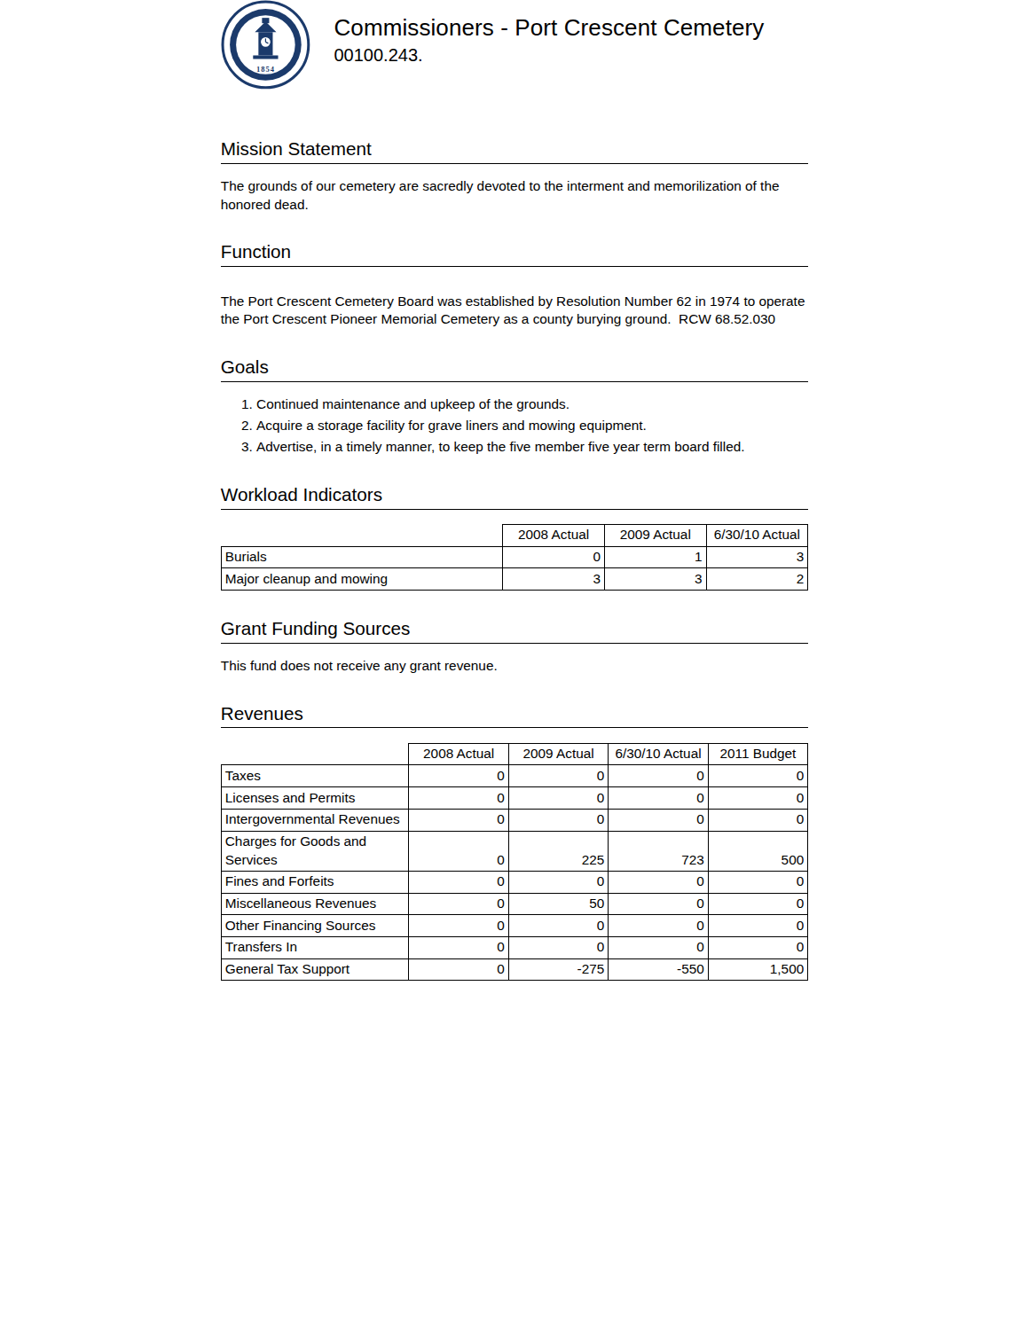CLALLAM COUNTY 1854
Commissioners - Port Crescent Cemetery
00100.243.
Mission Statement
The grounds of our cemetery are sacredly devoted to the interment and memorilization of the honored dead.
Function
The Port Crescent Cemetery Board was established by Resolution Number 62 in 1974 to operate the Port Crescent Pioneer Memorial Cemetery as a county burying ground. RCW 68.52.030
Goals
Continued maintenance and upkeep of the grounds.
Acquire a storage facility for grave liners and mowing equipment.
Advertise, in a timely manner, to keep the five member five year term board filled.
Workload Indicators
| | 2008 Actual | 2009 Actual | 6/30/10 Actual |
| --- | --- | --- | --- |
| Burials | 0 | 1 | 3 |
| Major cleanup and mowing | 3 | 3 | 2 |
Grant Funding Sources
This fund does not receive any grant revenue.
Revenues
| | 2008 Actual | 2009 Actual | 6/30/10 Actual | 2011 Budget |
| --- | --- | --- | --- | --- |
| Taxes | 0 | 0 | 0 | 0 |
| Licenses and Permits | 0 | 0 | 0 | 0 |
| Intergovernmental Revenues | 0 | 0 | 0 | 0 |
| Charges for Goods and Services | 0 | 225 | 723 | 500 |
| Fines and Forfeits | 0 | 0 | 0 | 0 |
| Miscellaneous Revenues | 0 | 50 | 0 | 0 |
| Other Financing Sources | 0 | 0 | 0 | 0 |
| Transfers In | 0 | 0 | 0 | 0 |
| General Tax Support | 0 | -275 | -550 | 1,500 |